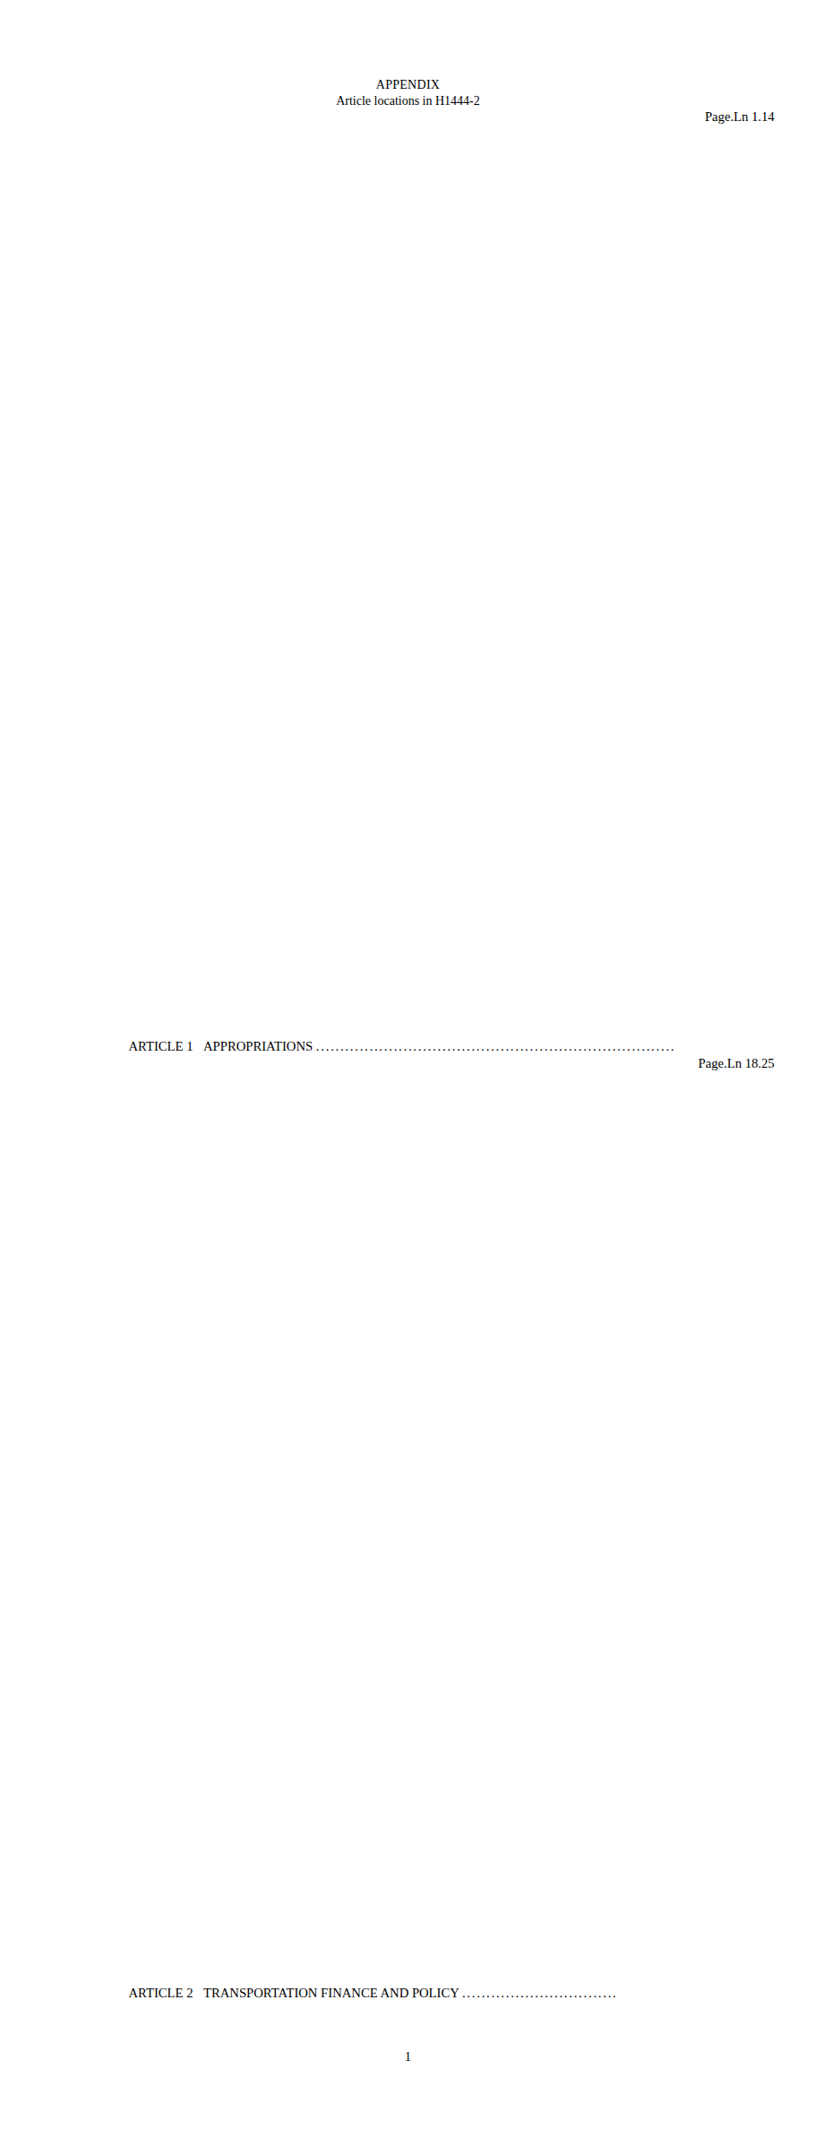APPENDIX
Article locations in H1444-2
| ARTICLE 1 | APPROPRIATIONS .......................................................................... | Page.Ln 1.14 |
| ARTICLE 2 | TRANSPORTATION FINANCE AND POLICY ................................ | Page.Ln 18.25 |
1